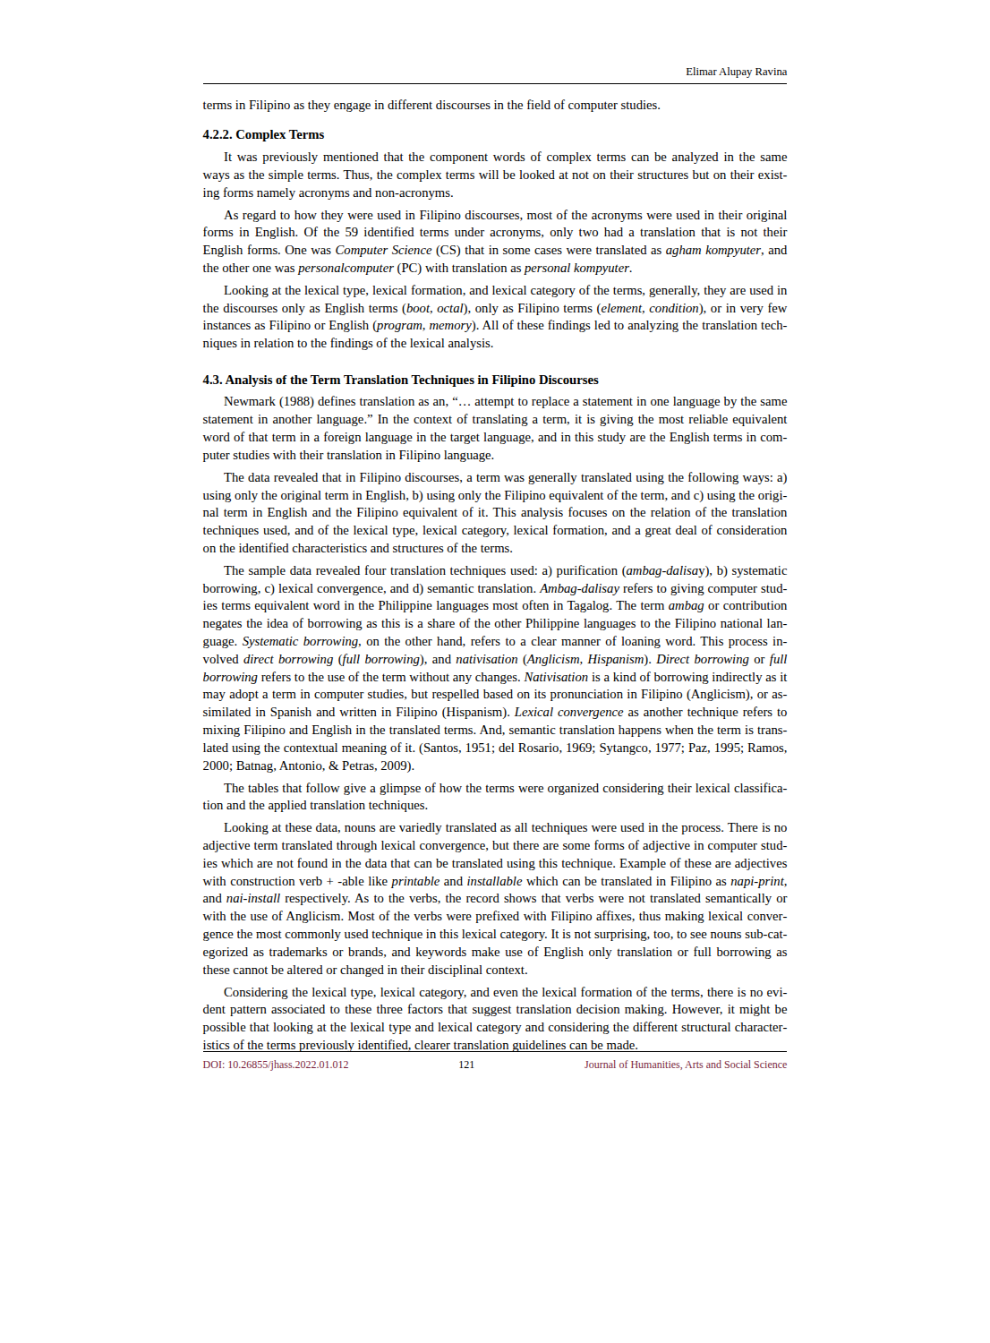Elimar Alupay Ravina
terms in Filipino as they engage in different discourses in the field of computer studies.
4.2.2. Complex Terms
It was previously mentioned that the component words of complex terms can be analyzed in the same ways as the simple terms. Thus, the complex terms will be looked at not on their structures but on their existing forms namely acronyms and non-acronyms.
As regard to how they were used in Filipino discourses, most of the acronyms were used in their original forms in English. Of the 59 identified terms under acronyms, only two had a translation that is not their English forms. One was Computer Science (CS) that in some cases were translated as agham kompyuter, and the other one was personalcomputer (PC) with translation as personal kompyuter.
Looking at the lexical type, lexical formation, and lexical category of the terms, generally, they are used in the discourses only as English terms (boot, octal), only as Filipino terms (element, condition), or in very few instances as Filipino or English (program, memory). All of these findings led to analyzing the translation techniques in relation to the findings of the lexical analysis.
4.3. Analysis of the Term Translation Techniques in Filipino Discourses
Newmark (1988) defines translation as an, “… attempt to replace a statement in one language by the same statement in another language.” In the context of translating a term, it is giving the most reliable equivalent word of that term in a foreign language in the target language, and in this study are the English terms in computer studies with their translation in Filipino language.
The data revealed that in Filipino discourses, a term was generally translated using the following ways: a) using only the original term in English, b) using only the Filipino equivalent of the term, and c) using the original term in English and the Filipino equivalent of it. This analysis focuses on the relation of the translation techniques used, and of the lexical type, lexical category, lexical formation, and a great deal of consideration on the identified characteristics and structures of the terms.
The sample data revealed four translation techniques used: a) purification (ambag-dalisay), b) systematic borrowing, c) lexical convergence, and d) semantic translation. Ambag-dalisay refers to giving computer studies terms equivalent word in the Philippine languages most often in Tagalog. The term ambag or contribution negates the idea of borrowing as this is a share of the other Philippine languages to the Filipino national language. Systematic borrowing, on the other hand, refers to a clear manner of loaning word. This process involved direct borrowing (full borrowing), and nativisation (Anglicism, Hispanism). Direct borrowing or full borrowing refers to the use of the term without any changes. Nativisation is a kind of borrowing indirectly as it may adopt a term in computer studies, but respelled based on its pronunciation in Filipino (Anglicism), or assimilated in Spanish and written in Filipino (Hispanism). Lexical convergence as another technique refers to mixing Filipino and English in the translated terms. And, semantic translation happens when the term is translated using the contextual meaning of it. (Santos, 1951; del Rosario, 1969; Sytangco, 1977; Paz, 1995; Ramos, 2000; Batnag, Antonio, & Petras, 2009).
The tables that follow give a glimpse of how the terms were organized considering their lexical classification and the applied translation techniques.
Looking at these data, nouns are variedly translated as all techniques were used in the process. There is no adjective term translated through lexical convergence, but there are some forms of adjective in computer studies which are not found in the data that can be translated using this technique. Example of these are adjectives with construction verb + -able like printable and installable which can be translated in Filipino as napi-print, and nai-install respectively. As to the verbs, the record shows that verbs were not translated semantically or with the use of Anglicism. Most of the verbs were prefixed with Filipino affixes, thus making lexical convergence the most commonly used technique in this lexical category. It is not surprising, too, to see nouns sub-categorized as trademarks or brands, and keywords make use of English only translation or full borrowing as these cannot be altered or changed in their disciplinal context.
Considering the lexical type, lexical category, and even the lexical formation of the terms, there is no evident pattern associated to these three factors that suggest translation decision making. However, it might be possible that looking at the lexical type and lexical category and considering the different structural characteristics of the terms previously identified, clearer translation guidelines can be made.
DOI: 10.26855/jhass.2022.01.012
121
Journal of Humanities, Arts and Social Science